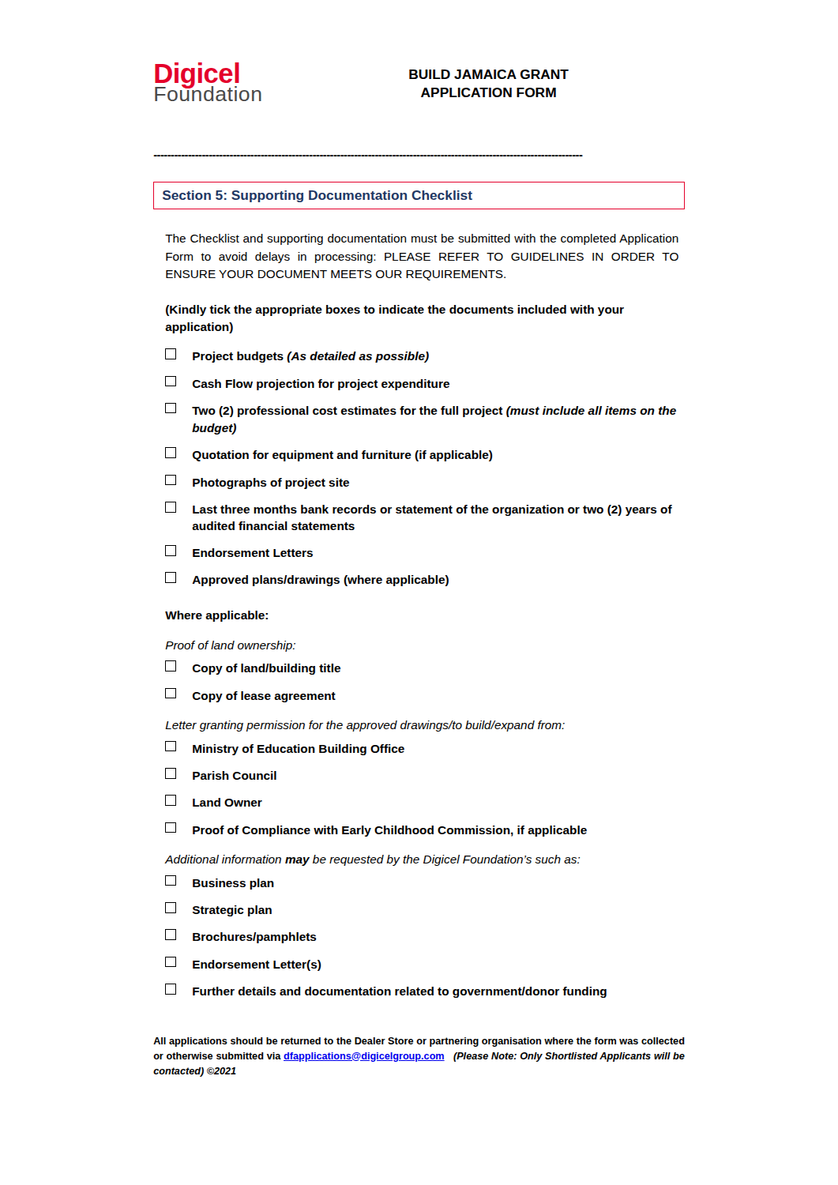Digicel
Foundation
BUILD JAMAICA GRANT
APPLICATION FORM
----------------------------------------------------------------------------------------------------------------------------
Section 5: Supporting Documentation Checklist
The Checklist and supporting documentation must be submitted with the completed Application Form to avoid delays in processing: PLEASE REFER TO GUIDELINES IN ORDER TO ENSURE YOUR DOCUMENT MEETS OUR REQUIREMENTS.
(Kindly tick the appropriate boxes to indicate the documents included with your application)
Project budgets (As detailed as possible)
Cash Flow projection for project expenditure
Two (2) professional cost estimates for the full project (must include all items on the budget)
Quotation for equipment and furniture (if applicable)
Photographs of project site
Last three months bank records or statement of the organization or two (2) years of audited financial statements
Endorsement Letters
Approved plans/drawings (where applicable)
Where applicable:
Proof of land ownership:
Copy of land/building title
Copy of lease agreement
Letter granting permission for the approved drawings/to build/expand from:
Ministry of Education Building Office
Parish Council
Land Owner
Proof of Compliance with Early Childhood Commission, if applicable
Additional information may be requested by the Digicel Foundation’s such as:
Business plan
Strategic plan
Brochures/pamphlets
Endorsement Letter(s)
Further details and documentation related to government/donor funding
All applications should be returned to the Dealer Store or partnering organisation where the form was collected or otherwise submitted via dfapplications@digicelgroup.com (Please Note: Only Shortlisted Applicants will be contacted) ©2021